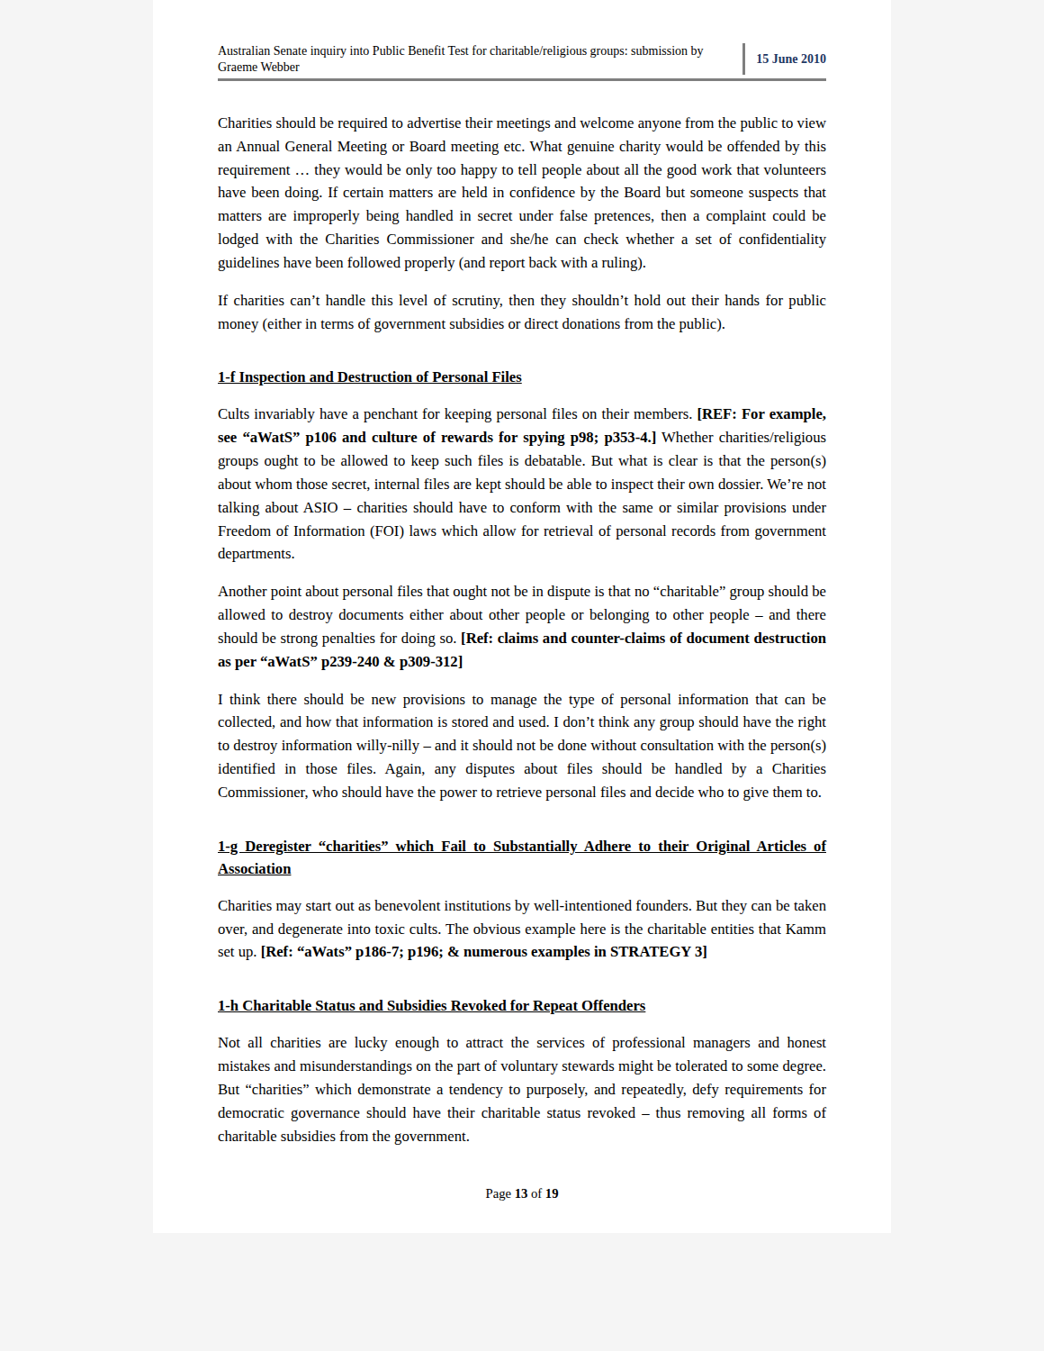Australian Senate inquiry into Public Benefit Test for charitable/religious groups: submission by Graeme Webber
15 June 2010
Charities should be required to advertise their meetings and welcome anyone from the public to view an Annual General Meeting or Board meeting etc. What genuine charity would be offended by this requirement … they would be only too happy to tell people about all the good work that volunteers have been doing. If certain matters are held in confidence by the Board but someone suspects that matters are improperly being handled in secret under false pretences, then a complaint could be lodged with the Charities Commissioner and she/he can check whether a set of confidentiality guidelines have been followed properly (and report back with a ruling).
If charities can’t handle this level of scrutiny, then they shouldn’t hold out their hands for public money (either in terms of government subsidies or direct donations from the public).
1-f Inspection and Destruction of Personal Files
Cults invariably have a penchant for keeping personal files on their members. [REF: For example, see “aWatS” p106 and culture of rewards for spying p98; p353-4.] Whether charities/religious groups ought to be allowed to keep such files is debatable. But what is clear is that the person(s) about whom those secret, internal files are kept should be able to inspect their own dossier. We’re not talking about ASIO – charities should have to conform with the same or similar provisions under Freedom of Information (FOI) laws which allow for retrieval of personal records from government departments.
Another point about personal files that ought not be in dispute is that no “charitable” group should be allowed to destroy documents either about other people or belonging to other people – and there should be strong penalties for doing so. [Ref: claims and counter-claims of document destruction as per “aWatS” p239-240 & p309-312]
I think there should be new provisions to manage the type of personal information that can be collected, and how that information is stored and used. I don’t think any group should have the right to destroy information willy-nilly – and it should not be done without consultation with the person(s) identified in those files. Again, any disputes about files should be handled by a Charities Commissioner, who should have the power to retrieve personal files and decide who to give them to.
1-g Deregister “charities” which Fail to Substantially Adhere to their Original Articles of Association
Charities may start out as benevolent institutions by well-intentioned founders. But they can be taken over, and degenerate into toxic cults. The obvious example here is the charitable entities that Kamm set up. [Ref: “aWats” p186-7; p196; & numerous examples in STRATEGY 3]
1-h Charitable Status and Subsidies Revoked for Repeat Offenders
Not all charities are lucky enough to attract the services of professional managers and honest mistakes and misunderstandings on the part of voluntary stewards might be tolerated to some degree. But “charities” which demonstrate a tendency to purposely, and repeatedly, defy requirements for democratic governance should have their charitable status revoked – thus removing all forms of charitable subsidies from the government.
Page 13 of 19